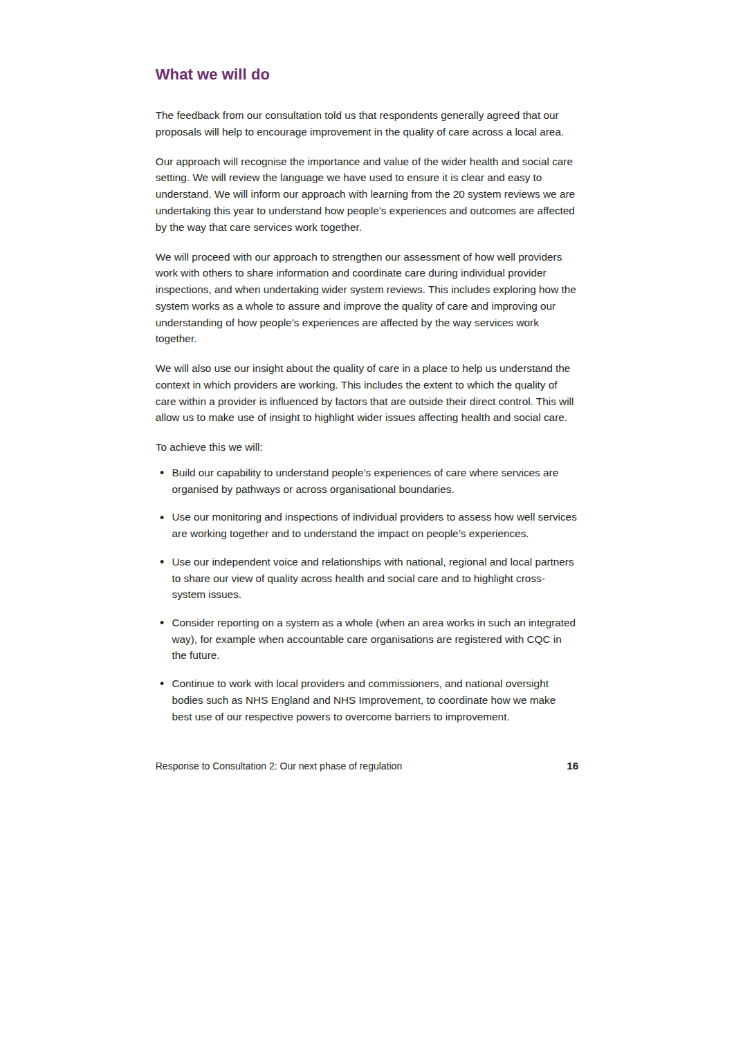What we will do
The feedback from our consultation told us that respondents generally agreed that our proposals will help to encourage improvement in the quality of care across a local area.
Our approach will recognise the importance and value of the wider health and social care setting. We will review the language we have used to ensure it is clear and easy to understand. We will inform our approach with learning from the 20 system reviews we are undertaking this year to understand how people’s experiences and outcomes are affected by the way that care services work together.
We will proceed with our approach to strengthen our assessment of how well providers work with others to share information and coordinate care during individual provider inspections, and when undertaking wider system reviews. This includes exploring how the system works as a whole to assure and improve the quality of care and improving our understanding of how people’s experiences are affected by the way services work together.
We will also use our insight about the quality of care in a place to help us understand the context in which providers are working. This includes the extent to which the quality of care within a provider is influenced by factors that are outside their direct control. This will allow us to make use of insight to highlight wider issues affecting health and social care.
To achieve this we will:
Build our capability to understand people’s experiences of care where services are organised by pathways or across organisational boundaries.
Use our monitoring and inspections of individual providers to assess how well services are working together and to understand the impact on people’s experiences.
Use our independent voice and relationships with national, regional and local partners to share our view of quality across health and social care and to highlight cross-system issues.
Consider reporting on a system as a whole (when an area works in such an integrated way), for example when accountable care organisations are registered with CQC in the future.
Continue to work with local providers and commissioners, and national oversight bodies such as NHS England and NHS Improvement, to coordinate how we make best use of our respective powers to overcome barriers to improvement.
Response to Consultation 2: Our next phase of regulation 16